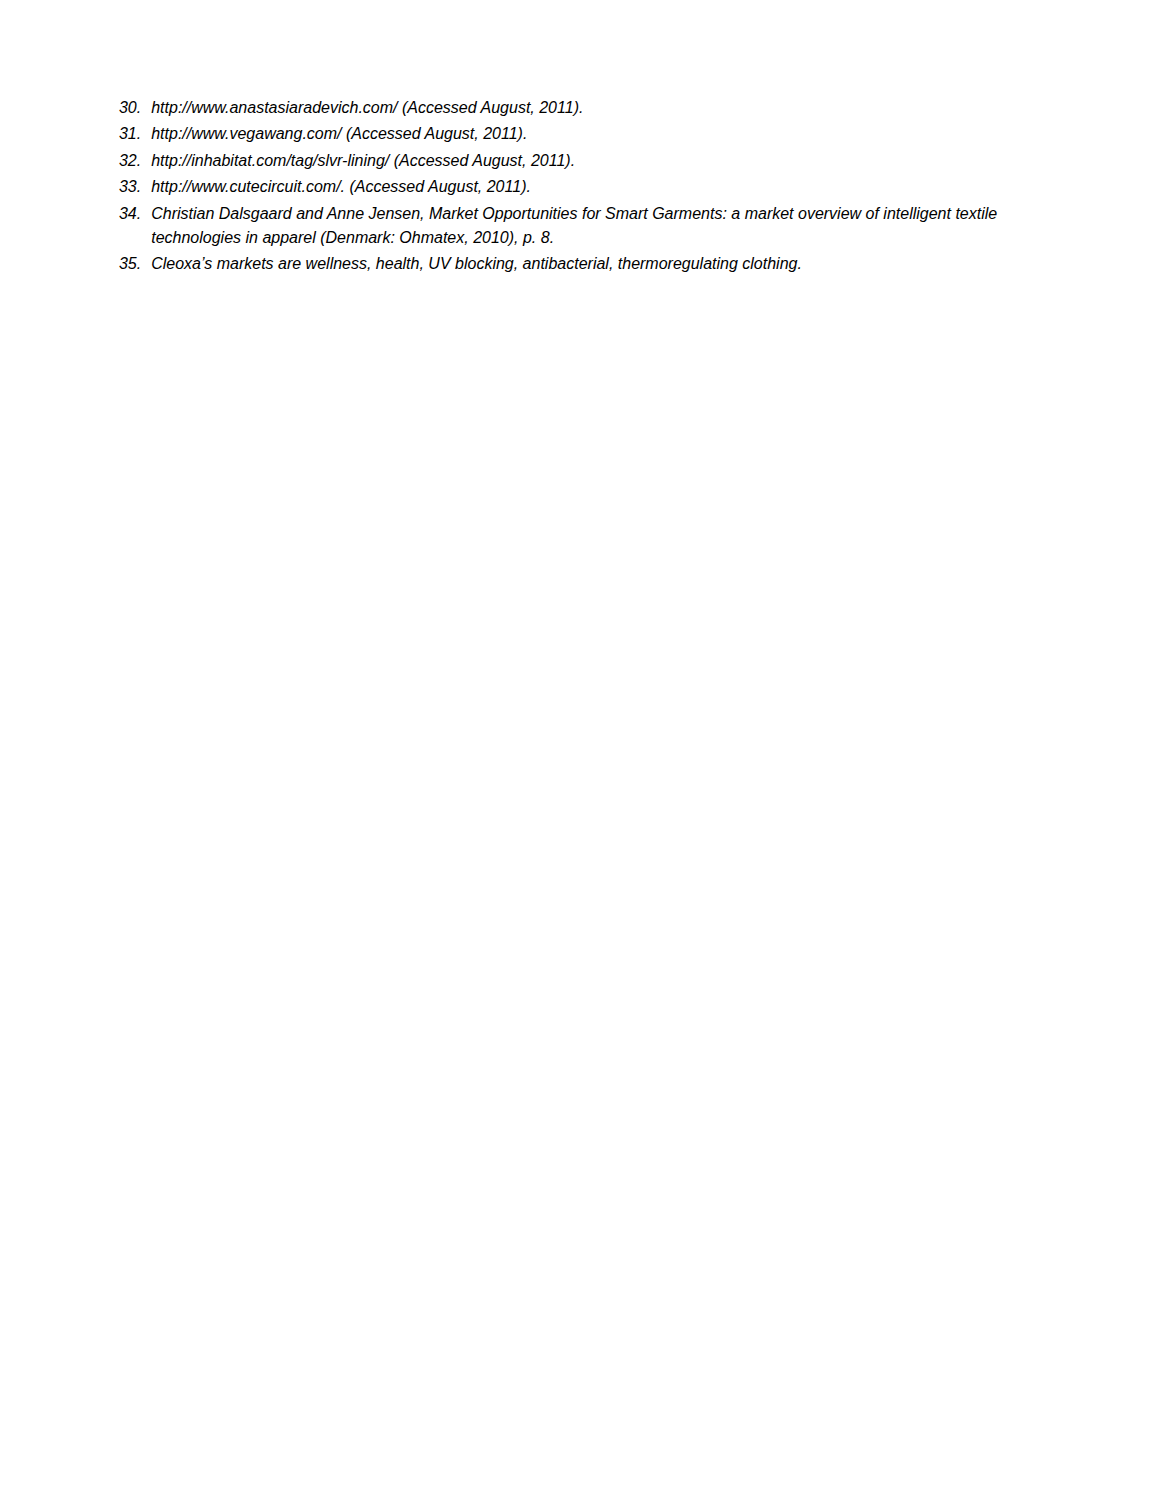http://www.anastasiaradevich.com/ (Accessed August, 2011).
http://www.vegawang.com/ (Accessed August, 2011).
http://inhabitat.com/tag/slvr-lining/ (Accessed August, 2011).
http://www.cutecircuit.com/. (Accessed August, 2011).
Christian Dalsgaard and Anne Jensen, Market Opportunities for Smart Garments: a market overview of intelligent textile technologies in apparel (Denmark: Ohmatex, 2010), p. 8.
Cleoxa’s markets are wellness, health, UV blocking, antibacterial, thermoregulating clothing.